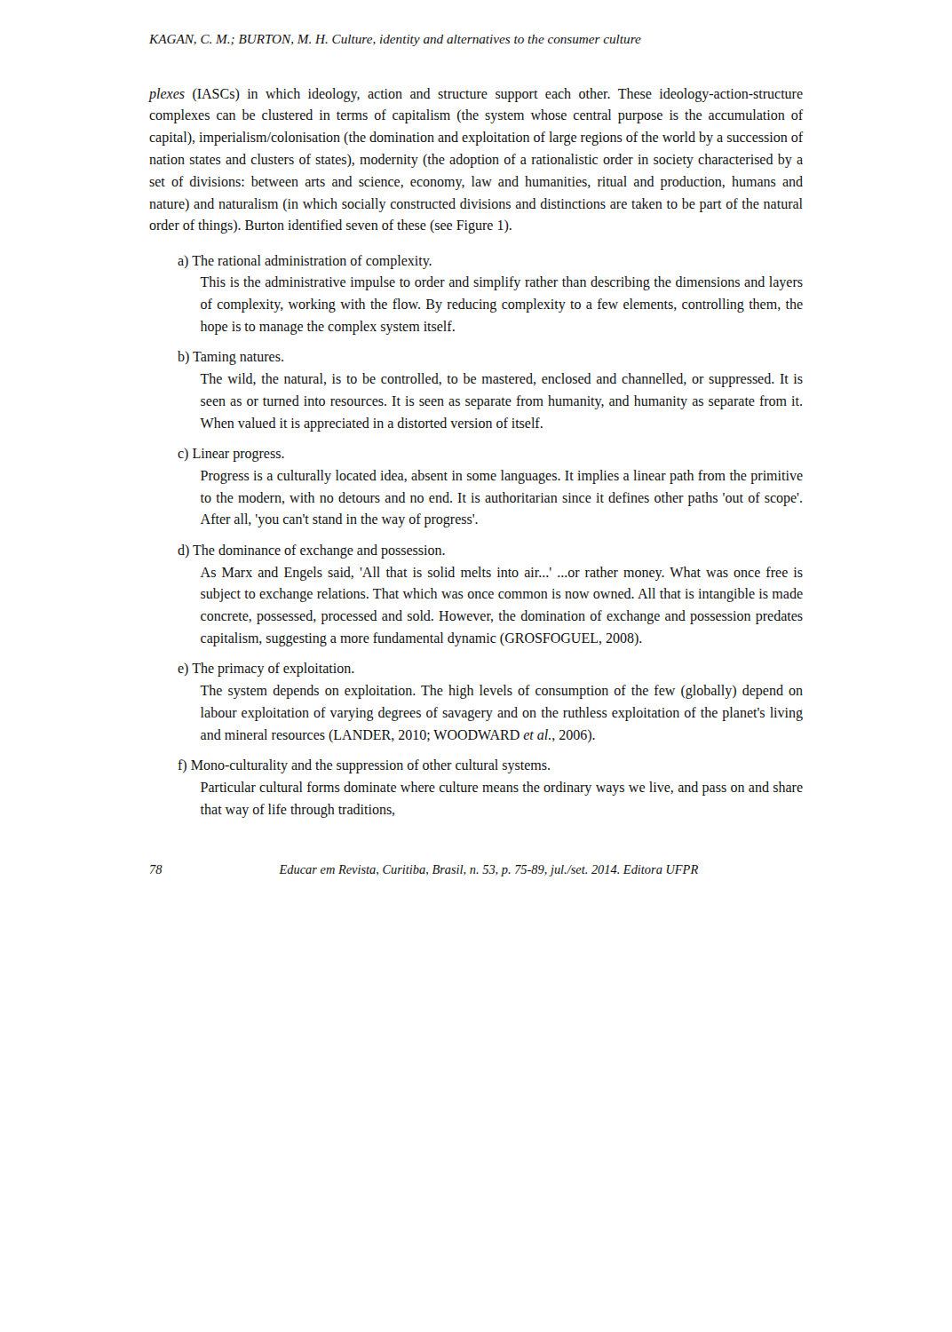KAGAN, C. M.; BURTON, M. H. Culture, identity and alternatives to the consumer culture
plexes (IASCs) in which ideology, action and structure support each other. These ideology-action-structure complexes can be clustered in terms of capitalism (the system whose central purpose is the accumulation of capital), imperialism/colonisation (the domination and exploitation of large regions of the world by a succession of nation states and clusters of states), modernity (the adoption of a rationalistic order in society characterised by a set of divisions: between arts and science, economy, law and humanities, ritual and production, humans and nature) and naturalism (in which socially constructed divisions and distinctions are taken to be part of the natural order of things). Burton identified seven of these (see Figure 1).
a) The rational administration of complexity. This is the administrative impulse to order and simplify rather than describing the dimensions and layers of complexity, working with the flow. By reducing complexity to a few elements, controlling them, the hope is to manage the complex system itself.
b) Taming natures. The wild, the natural, is to be controlled, to be mastered, enclosed and channelled, or suppressed. It is seen as or turned into resources. It is seen as separate from humanity, and humanity as separate from it. When valued it is appreciated in a distorted version of itself.
c) Linear progress. Progress is a culturally located idea, absent in some languages. It implies a linear path from the primitive to the modern, with no detours and no end. It is authoritarian since it defines other paths 'out of scope'. After all, 'you can't stand in the way of progress'.
d) The dominance of exchange and possession. As Marx and Engels said, 'All that is solid melts into air...' ...or rather money. What was once free is subject to exchange relations. That which was once common is now owned. All that is intangible is made concrete, possessed, processed and sold. However, the domination of exchange and possession predates capitalism, suggesting a more fundamental dynamic (GROSFOGUEL, 2008).
e) The primacy of exploitation. The system depends on exploitation. The high levels of consumption of the few (globally) depend on labour exploitation of varying degrees of savagery and on the ruthless exploitation of the planet's living and mineral resources (LANDER, 2010; WOODWARD et al., 2006).
f) Mono-culturality and the suppression of other cultural systems. Particular cultural forms dominate where culture means the ordinary ways we live, and pass on and share that way of life through traditions,
78 Educar em Revista, Curitiba, Brasil, n. 53, p. 75-89, jul./set. 2014. Editora UFPR